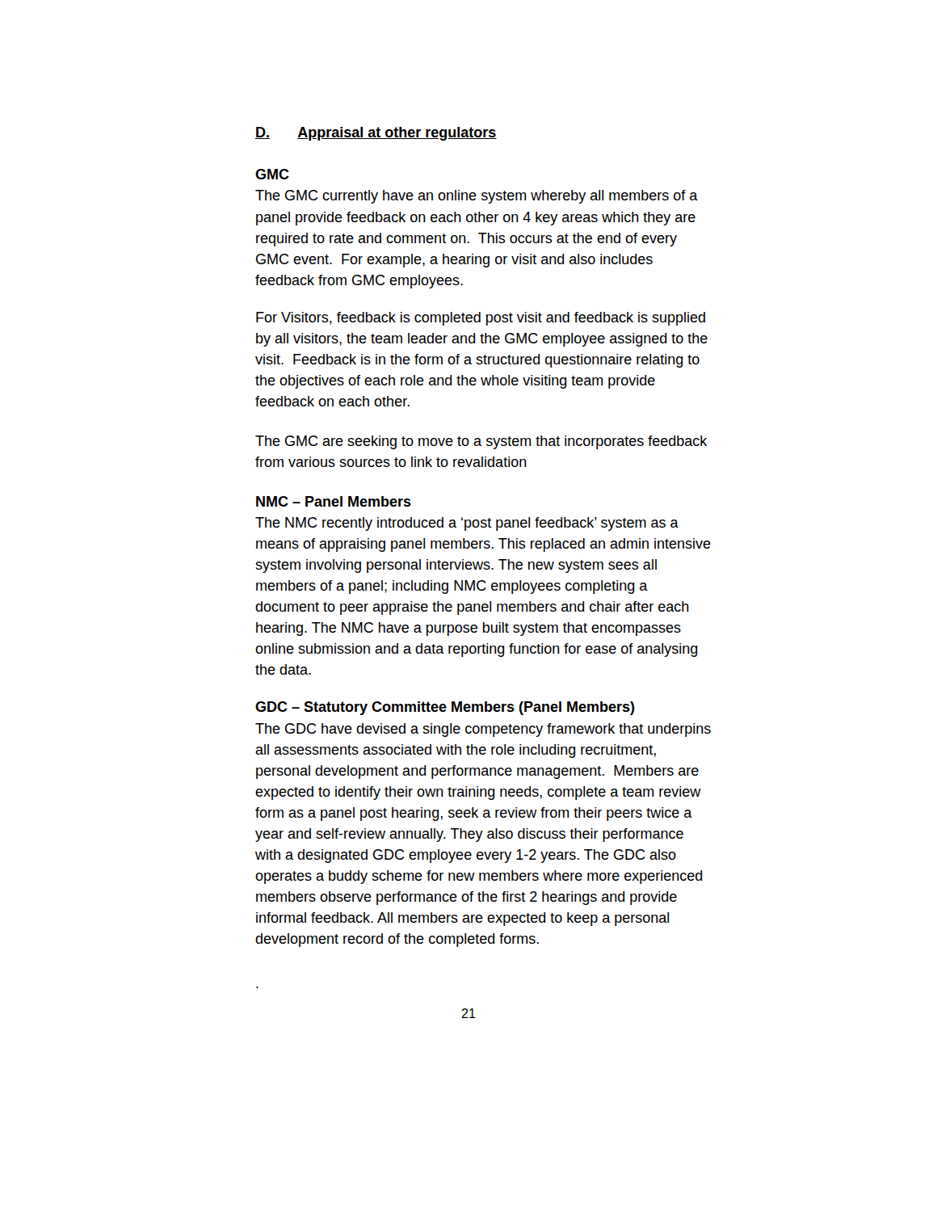D. Appraisal at other regulators
GMC
The GMC currently have an online system whereby all members of a panel provide feedback on each other on 4 key areas which they are required to rate and comment on. This occurs at the end of every GMC event. For example, a hearing or visit and also includes feedback from GMC employees.
For Visitors, feedback is completed post visit and feedback is supplied by all visitors, the team leader and the GMC employee assigned to the visit. Feedback is in the form of a structured questionnaire relating to the objectives of each role and the whole visiting team provide feedback on each other.
The GMC are seeking to move to a system that incorporates feedback from various sources to link to revalidation
NMC – Panel Members
The NMC recently introduced a ‘post panel feedback’ system as a means of appraising panel members. This replaced an admin intensive system involving personal interviews. The new system sees all members of a panel; including NMC employees completing a document to peer appraise the panel members and chair after each hearing. The NMC have a purpose built system that encompasses online submission and a data reporting function for ease of analysing the data.
GDC – Statutory Committee Members (Panel Members)
The GDC have devised a single competency framework that underpins all assessments associated with the role including recruitment, personal development and performance management. Members are expected to identify their own training needs, complete a team review form as a panel post hearing, seek a review from their peers twice a year and self-review annually. They also discuss their performance with a designated GDC employee every 1-2 years. The GDC also operates a buddy scheme for new members where more experienced members observe performance of the first 2 hearings and provide informal feedback. All members are expected to keep a personal development record of the completed forms.
.
21